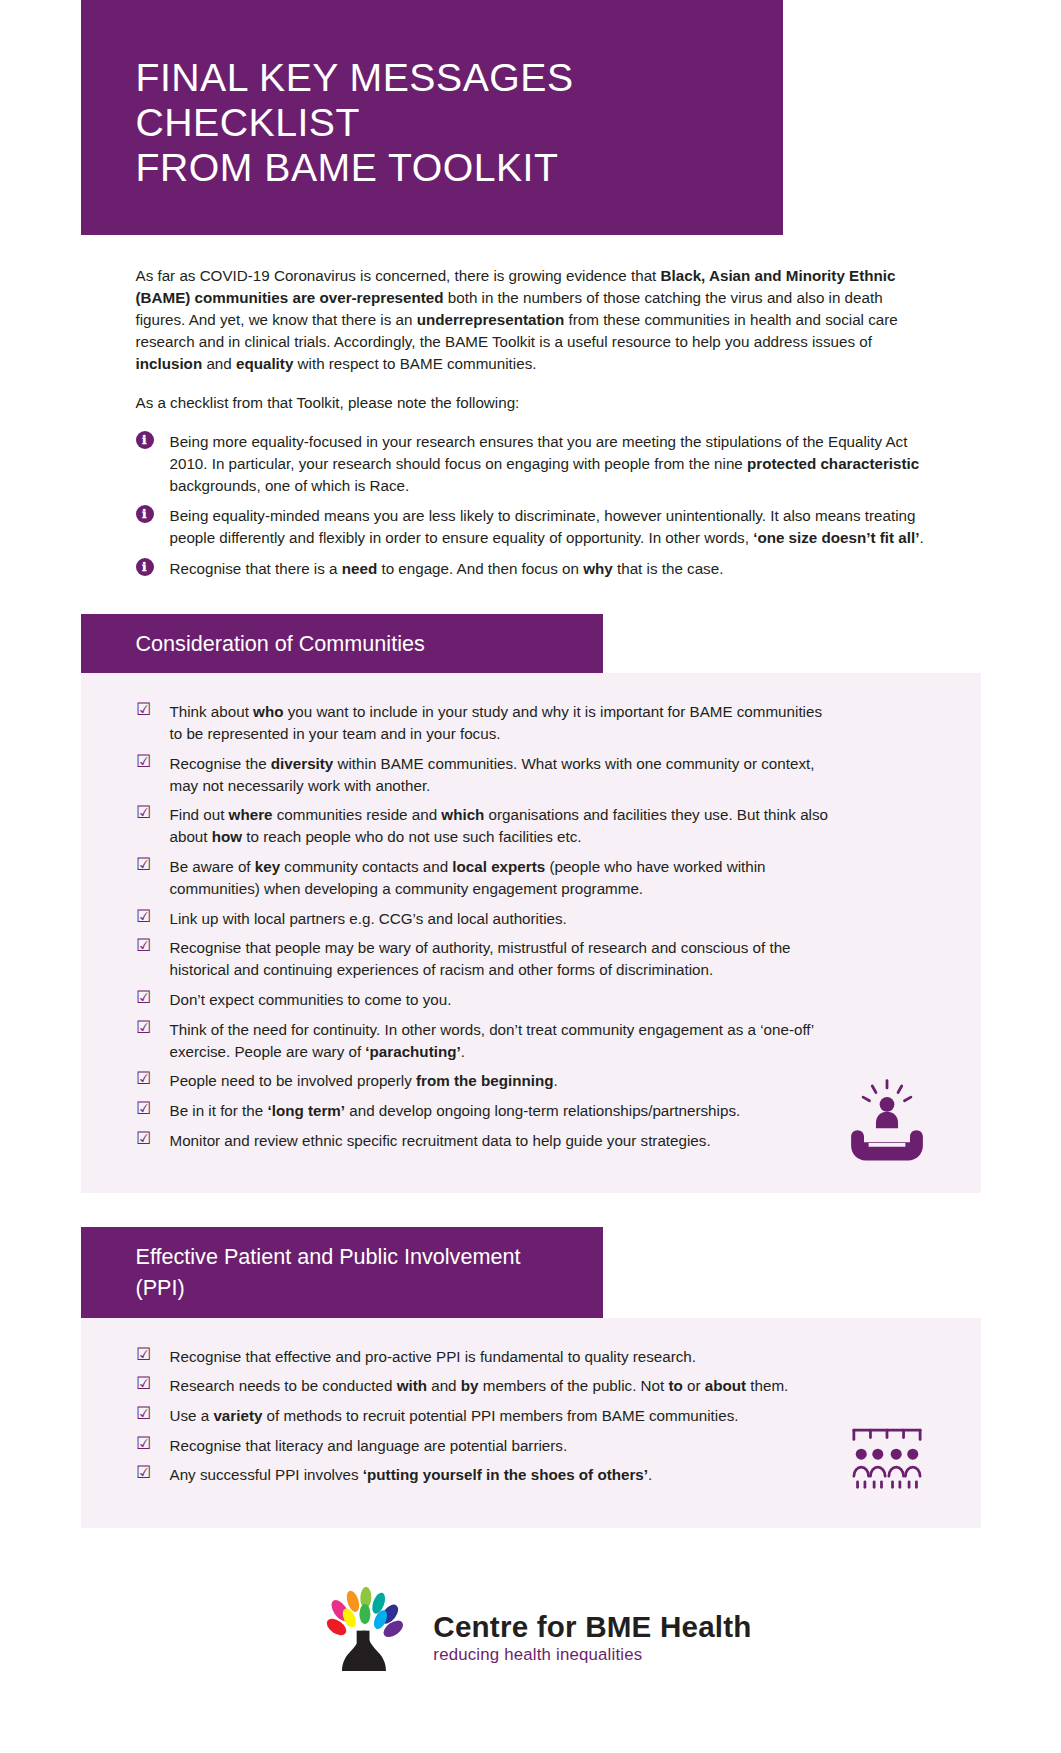Final Key Messages Checklist
from BAME Toolkit
As far as COVID-19 Coronavirus is concerned, there is growing evidence that Black, Asian and Minority Ethnic (BAME) communities are over-represented both in the numbers of those catching the virus and also in death figures. And yet, we know that there is an underrepresentation from these communities in health and social care research and in clinical trials. Accordingly, the BAME Toolkit is a useful resource to help you address issues of inclusion and equality with respect to BAME communities.
As a checklist from that Toolkit, please note the following:
Being more equality-focused in your research ensures that you are meeting the stipulations of the Equality Act 2010. In particular, your research should focus on engaging with people from the nine protected characteristic backgrounds, one of which is Race.
Being equality-minded means you are less likely to discriminate, however unintentionally. It also means treating people differently and flexibly in order to ensure equality of opportunity. In other words, ‘one size doesn’t fit all’.
Recognise that there is a need to engage. And then focus on why that is the case.
Consideration of Communities
Think about who you want to include in your study and why it is important for BAME communities to be represented in your team and in your focus.
Recognise the diversity within BAME communities. What works with one community or context, may not necessarily work with another.
Find out where communities reside and which organisations and facilities they use. But think also about how to reach people who do not use such facilities etc.
Be aware of key community contacts and local experts (people who have worked within communities) when developing a community engagement programme.
Link up with local partners e.g. CCG’s and local authorities.
Recognise that people may be wary of authority, mistrustful of research and conscious of the historical and continuing experiences of racism and other forms of discrimination.
Don’t expect communities to come to you.
Think of the need for continuity. In other words, don’t treat community engagement as a ‘one-off’ exercise. People are wary of ‘parachuting’.
People need to be involved properly from the beginning.
Be in it for the ‘long term’ and develop ongoing long-term relationships/partnerships.
Monitor and review ethnic specific recruitment data to help guide your strategies.
Effective Patient and Public Involvement (PPI)
Recognise that effective and pro-active PPI is fundamental to quality research.
Research needs to be conducted with and by members of the public. Not to or about them.
Use a variety of methods to recruit potential PPI members from BAME communities.
Recognise that literacy and language are potential barriers.
Any successful PPI involves ‘putting yourself in the shoes of others’.
Centre for BME Health
reducing health inequalities